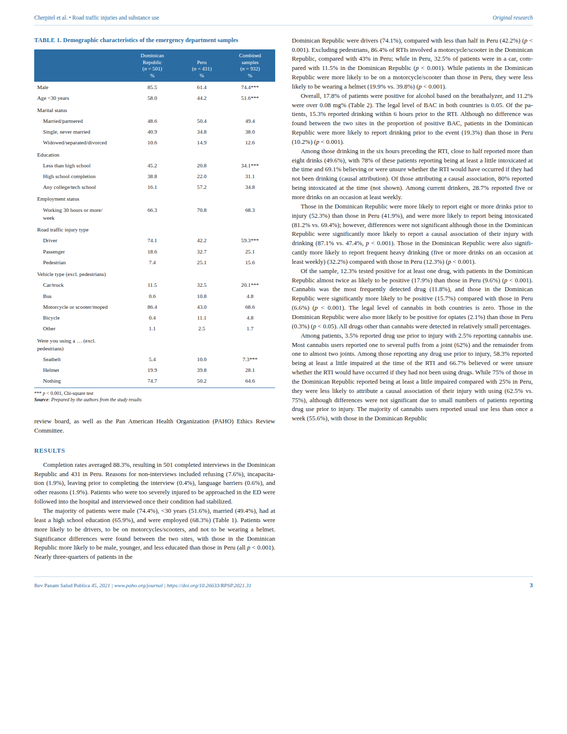Cherpitel et al. • Road traffic injuries and substance use
Original research
TABLE 1. Demographic characteristics of the emergency department samples
| | Dominican Republic ( n = 501) % | Peru ( n = 431) % | Combined samples ( n = 932) % |
| --- | --- | --- | --- |
| Male | 85.5 | 61.4 | 74.4*** |
| Age <30 years | 58.0 | 44.2 | 51.6*** |
| Marital status | | | |
| Married/partnered | 48.6 | 50.4 | 49.4 |
| Single, never married | 40.9 | 34.8 | 38.0 |
| Widowed/separated/divorced | 10.6 | 14.9 | 12.6 |
| Education | | | |
| Less than high school | 45.2 | 20.8 | 34.1*** |
| High school completion | 38.8 | 22.0 | 31.1 |
| Any college/tech school | 16.1 | 57.2 | 34.8 |
| Employment status | | | |
| Working 30 hours or more/ week | 66.3 | 70.8 | 68.3 |
| Road traffic injury type | | | |
| Driver | 74.1 | 42.2 | 59.3*** |
| Passenger | 18.6 | 32.7 | 25.1 |
| Pedestrian | 7.4 | 25.1 | 15.6 |
| Vehicle type (excl. pedestrians) | | | |
| Car/truck | 11.5 | 32.5 | 20.1*** |
| Bus | 0.6 | 10.8 | 4.8 |
| Motorcycle or scooter/moped | 86.4 | 43.0 | 68.6 |
| Bicycle | 0.4 | 11.1 | 4.8 |
| Other | 1.1 | 2.5 | 1.7 |
| Were you using a … (excl. pedestrians) | | | |
| Seatbelt | 5.4 | 10.0 | 7.3*** |
| Helmet | 19.9 | 39.8 | 28.1 |
| Nothing | 74.7 | 50.2 | 64.6 |
*** p < 0.001, Chi-square test
Source: Prepared by the authors from the study results
review board, as well as the Pan American Health Organization (PAHO) Ethics Review Committee.
RESULTS
Completion rates averaged 88.3%, resulting in 501 completed interviews in the Dominican Republic and 431 in Peru. Reasons for non-interviews included refusing (7.6%), incapacitation (1.9%), leaving prior to completing the interview (0.4%), language barriers (0.6%), and other reasons (1.9%). Patients who were too severely injured to be approached in the ED were followed into the hospital and interviewed once their condition had stabilized.
The majority of patients were male (74.4%), <30 years (51.6%), married (49.4%), had at least a high school education (65.9%), and were employed (68.3%) (Table 1). Patients were more likely to be drivers, to be on motorcycles/scooters, and not to be wearing a helmet. Significance differences were found between the two sites, with those in the Dominican Republic more likely to be male, younger, and less educated than those in Peru (all p < 0.001). Nearly three-quarters of patients in the
Dominican Republic were drivers (74.1%), compared with less than half in Peru (42.2%) (p < 0.001). Excluding pedestrians, 86.4% of RTIs involved a motorcycle/scooter in the Dominican Republic, compared with 43% in Peru; while in Peru, 32.5% of patients were in a car, compared with 11.5% in the Dominican Republic (p < 0.001). While patients in the Dominican Republic were more likely to be on a motorcycle/scooter than those in Peru, they were less likely to be wearing a helmet (19.9% vs. 39.8%) (p < 0.001).
Overall, 17.8% of patients were positive for alcohol based on the breathalyzer, and 11.2% were over 0.08 mg% (Table 2). The legal level of BAC in both countries is 0.05. Of the patients, 15.3% reported drinking within 6 hours prior to the RTI. Although no difference was found between the two sites in the proportion of positive BAC, patients in the Dominican Republic were more likely to report drinking prior to the event (19.3%) than those in Peru (10.2%) (p < 0.001).
Among those drinking in the six hours preceding the RTI, close to half reported more than eight drinks (49.6%), with 78% of these patients reporting being at least a little intoxicated at the time and 69.1% believing or were unsure whether the RTI would have occurred if they had not been drinking (causal attribution). Of those attributing a causal association, 80% reported being intoxicated at the time (not shown). Among current drinkers, 28.7% reported five or more drinks on an occasion at least weekly.
Those in the Dominican Republic were more likely to report eight or more drinks prior to injury (52.3%) than those in Peru (41.9%), and were more likely to report being intoxicated (81.2% vs. 69.4%); however, differences were not significant although those in the Dominican Republic were significantly more likely to report a causal association of their injury with drinking (87.1% vs. 47.4%, p < 0.001). Those in the Dominican Republic were also significantly more likely to report frequent heavy drinking (five or more drinks on an occasion at least weekly) (32.2%) compared with those in Peru (12.3%) (p < 0.001).
Of the sample, 12.3% tested positive for at least one drug, with patients in the Dominican Republic almost twice as likely to be positive (17.9%) than those in Peru (9.6%) (p < 0.001). Cannabis was the most frequently detected drug (11.8%), and those in the Dominican Republic were significantly more likely to be positive (15.7%) compared with those in Peru (6.6%) (p < 0.001). The legal level of cannabis in both countries is zero. Those in the Dominican Republic were also more likely to be positive for opiates (2.1%) than those in Peru (0.3%) (p < 0.05). All drugs other than cannabis were detected in relatively small percentages.
Among patients, 3.5% reported drug use prior to injury with 2.5% reporting cannabis use. Most cannabis users reported one to several puffs from a joint (62%) and the remainder from one to almost two joints. Among those reporting any drug use prior to injury, 58.3% reported being at least a little impaired at the time of the RTI and 66.7% believed or were unsure whether the RTI would have occurred if they had not been using drugs. While 75% of those in the Dominican Republic reported being at least a little impaired compared with 25% in Peru, they were less likely to attribute a causal association of their injury with using (62.5% vs. 75%), although differences were not significant due to small numbers of patients reporting drug use prior to injury. The majority of cannabis users reported usual use less than once a week (55.6%), with those in the Dominican Republic
Rev Panam Salud Publica 45, 2021 | www.paho.org/journal | https://doi.org/10.26633/RPSP.2021.31
3